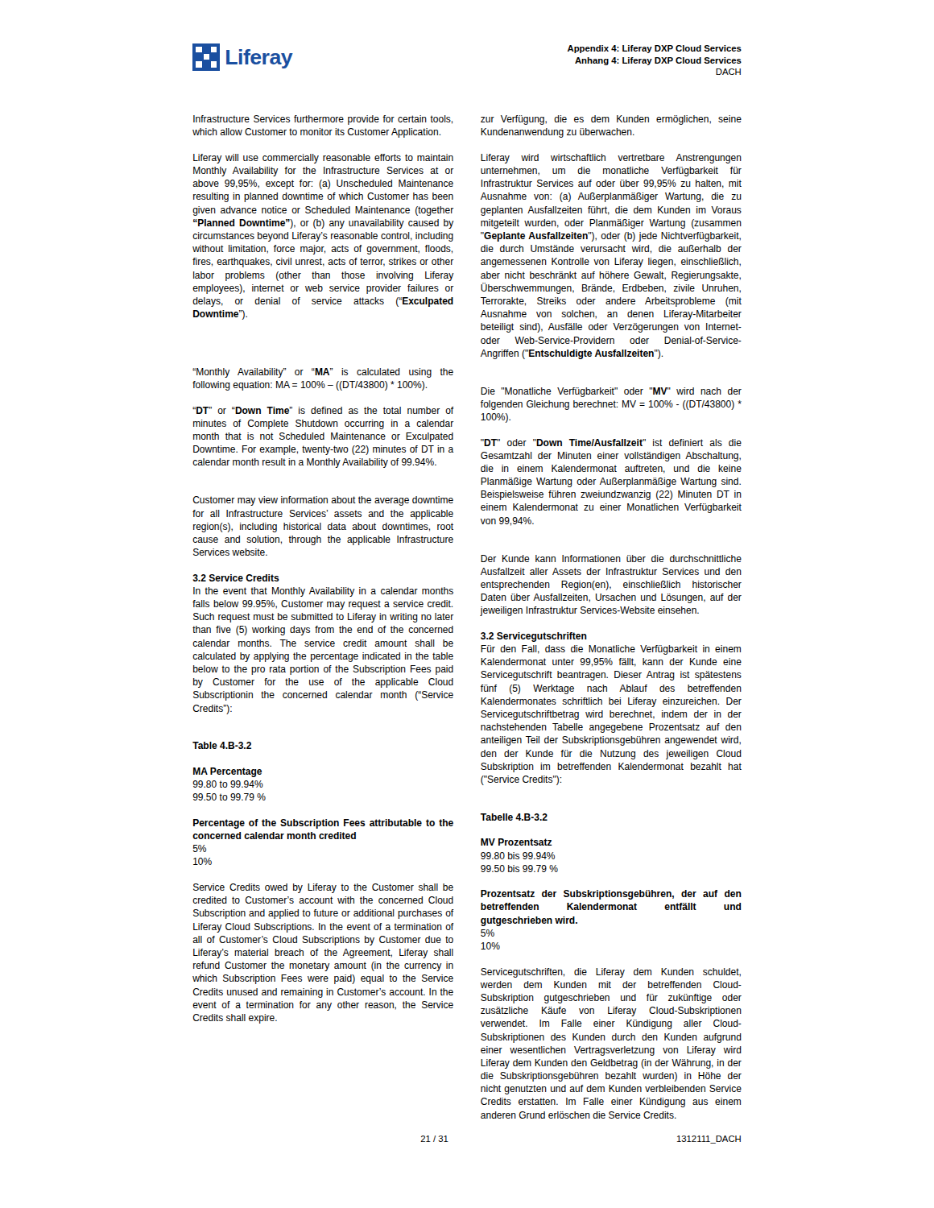Liferay
Appendix 4: Liferay DXP Cloud Services
Anhang 4: Liferay DXP Cloud Services
DACH
Infrastructure Services furthermore provide for certain tools, which allow Customer to monitor its Customer Application.
Liferay will use commercially reasonable efforts to maintain Monthly Availability for the Infrastructure Services at or above 99,95%, except for: (a) Unscheduled Maintenance resulting in planned downtime of which Customer has been given advance notice or Scheduled Maintenance (together “Planned Downtime”), or (b) any unavailability caused by circumstances beyond Liferay’s reasonable control, including without limitation, force major, acts of government, floods, fires, earthquakes, civil unrest, acts of terror, strikes or other labor problems (other than those involving Liferay employees), internet or web service provider failures or delays, or denial of service attacks (“Exculpated Downtime”).
“Monthly Availability” or “MA” is calculated using the following equation: MA = 100% – ((DT/43800) * 100%).
“DT” or “Down Time” is defined as the total number of minutes of Complete Shutdown occurring in a calendar month that is not Scheduled Maintenance or Exculpated Downtime. For example, twenty-two (22) minutes of DT in a calendar month result in a Monthly Availability of 99.94%.
Customer may view information about the average downtime for all Infrastructure Services’ assets and the applicable region(s), including historical data about downtimes, root cause and solution, through the applicable Infrastructure Services website.
3.2 Service Credits
In the event that Monthly Availability in a calendar months falls below 99.95%, Customer may request a service credit. Such request must be submitted to Liferay in writing no later than five (5) working days from the end of the concerned calendar months. The service credit amount shall be calculated by applying the percentage indicated in the table below to the pro rata portion of the Subscription Fees paid by Customer for the use of the applicable Cloud Subscriptionin the concerned calendar month (“Service Credits”):
Table 4.B-3.2
MA Percentage
99.80 to 99.94%
99.50 to 99.79 %
Percentage of the Subscription Fees attributable to the concerned calendar month credited
5%
10%
Service Credits owed by Liferay to the Customer shall be credited to Customer’s account with the concerned Cloud Subscription and applied to future or additional purchases of Liferay Cloud Subscriptions. In the event of a termination of all of Customer’s Cloud Subscriptions by Customer due to Liferay’s material breach of the Agreement, Liferay shall refund Customer the monetary amount (in the currency in which Subscription Fees were paid) equal to the Service Credits unused and remaining in Customer’s account. In the event of a termination for any other reason, the Service Credits shall expire.
zur Verfügung, die es dem Kunden ermöglichen, seine Kundenanwendung zu überwachen.
Liferay wird wirtschaftlich vertretbare Anstrengungen unternehmen, um die monatliche Verfügbarkeit für Infrastruktur Services auf oder über 99,95% zu halten, mit Ausnahme von: (a) Außerplanmäßiger Wartung, die zu geplanten Ausfallzeiten führt, die dem Kunden im Voraus mitgeteilt wurden, oder Planmäßiger Wartung (zusammen "Geplante Ausfallzeiten"), oder (b) jede Nichtverfügbarkeit, die durch Umstände verursacht wird, die außerhalb der angemessenen Kontrolle von Liferay liegen, einschließlich, aber nicht beschränkt auf höhere Gewalt, Regierungsakte, Überschwemmungen, Brände, Erdbeben, zivile Unruhen, Terrorakte, Streiks oder andere Arbeitsprobleme (mit Ausnahme von solchen, an denen Liferay-Mitarbeiter beteiligt sind), Ausfälle oder Verzögerungen von Internet- oder Web-Service-Providern oder Denial-of-Service-Angriffen ("Entschuldigte Ausfallzeiten").
Die "Monatliche Verfügbarkeit" oder "MV" wird nach der folgenden Gleichung berechnet: MV = 100% - ((DT/43800) * 100%).
"DT" oder "Down Time/Ausfallzeit" ist definiert als die Gesamtzahl der Minuten einer vollständigen Abschaltung, die in einem Kalendermonat auftreten, und die keine Planmäßige Wartung oder Außerplanmäßige Wartung sind. Beispielsweise führen zweiundzwanzig (22) Minuten DT in einem Kalendermonat zu einer Monatlichen Verfügbarkeit von 99,94%.
Der Kunde kann Informationen über die durchschnittliche Ausfallzeit aller Assets der Infrastruktur Services und den entsprechenden Region(en), einschließlich historischer Daten über Ausfallzeiten, Ursachen und Lösungen, auf der jeweiligen Infrastruktur Services-Website einsehen.
3.2 Servicegutschriften
Für den Fall, dass die Monatliche Verfügbarkeit in einem Kalendermonat unter 99,95% fällt, kann der Kunde eine Servicegutschrift beantragen. Dieser Antrag ist spätestens fünf (5) Werktage nach Ablauf des betreffenden Kalendermonates schriftlich bei Liferay einzureichen. Der Servicegutschriftbetrag wird berechnet, indem der in der nachstehenden Tabelle angegebene Prozentsatz auf den anteiligen Teil der Subskriptionsgebühren angewendet wird, den der Kunde für die Nutzung des jeweiligen Cloud Subskription im betreffenden Kalendermonat bezahlt hat ("Service Credits"):
Tabelle 4.B-3.2
MV Prozentsatz
99.80 bis 99.94%
99.50 bis 99.79 %
Prozentsatz der Subskriptionsgebühren, der auf den betreffenden Kalendermonat entfällt und gutgeschrieben wird.
5%
10%
Servicegutschriften, die Liferay dem Kunden schuldet, werden dem Kunden mit der betreffenden Cloud-Subskription gutgeschrieben und für zukünftige oder zusätzliche Käufe von Liferay Cloud-Subskriptionen verwendet. Im Falle einer Kündigung aller Cloud-Subskriptionen des Kunden durch den Kunden aufgrund einer wesentlichen Vertragsverletzung von Liferay wird Liferay dem Kunden den Geldbetrag (in der Währung, in der die Subskriptionsgebühren bezahlt wurden) in Höhe der nicht genutzten und auf dem Kunden verbleibenden Service Credits erstatten. Im Falle einer Kündigung aus einem anderen Grund erlöschen die Service Credits.
21 / 31 1312111_DACH